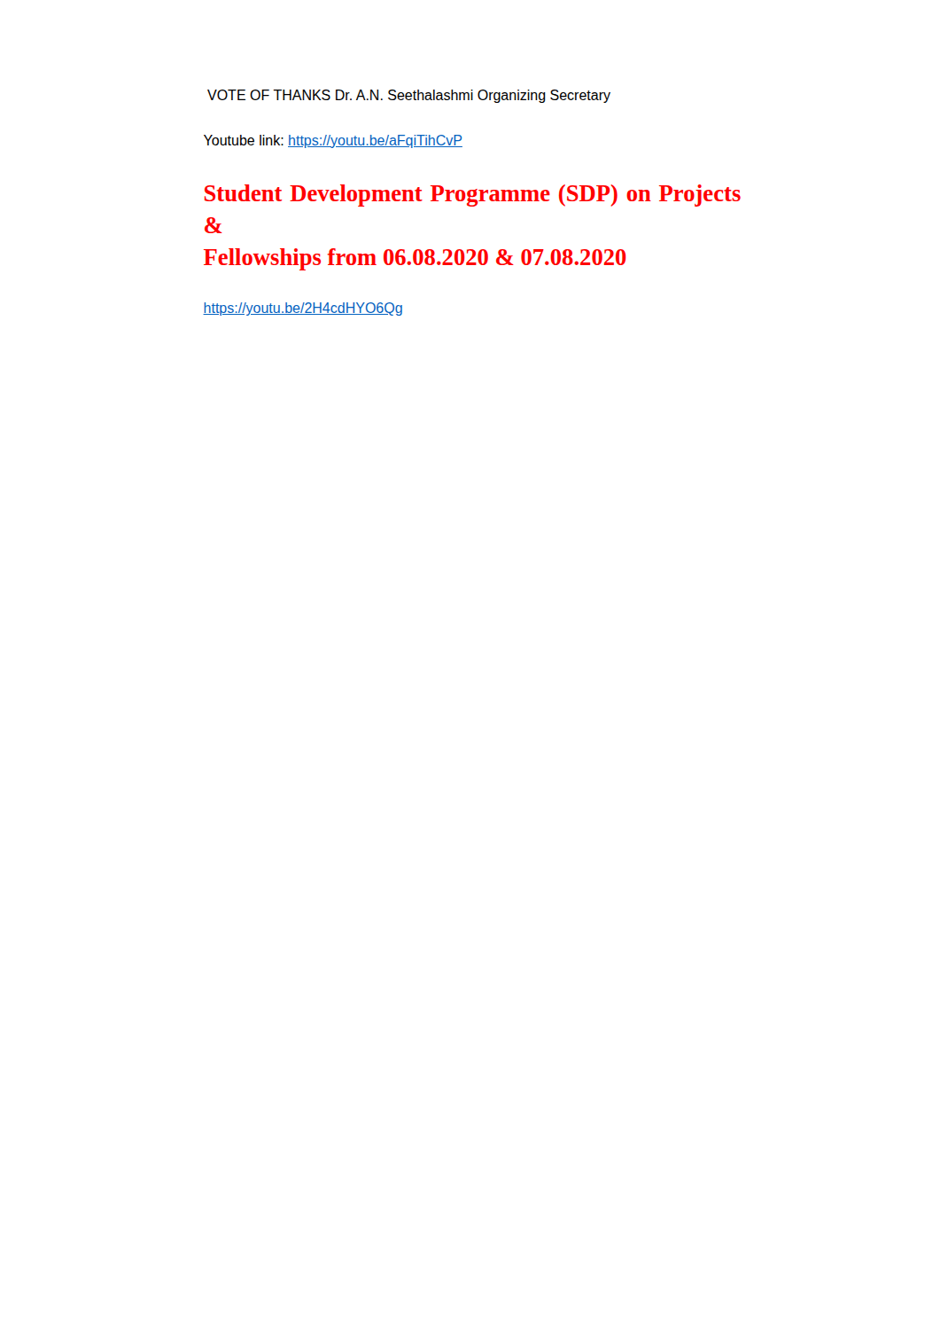VOTE OF THANKS Dr. A.N. Seethalashmi Organizing Secretary
Youtube link: https://youtu.be/aFqiTihCvP
Student Development Programme (SDP) on Projects & Fellowships from 06.08.2020 & 07.08.2020
https://youtu.be/2H4cdHYO6Qg